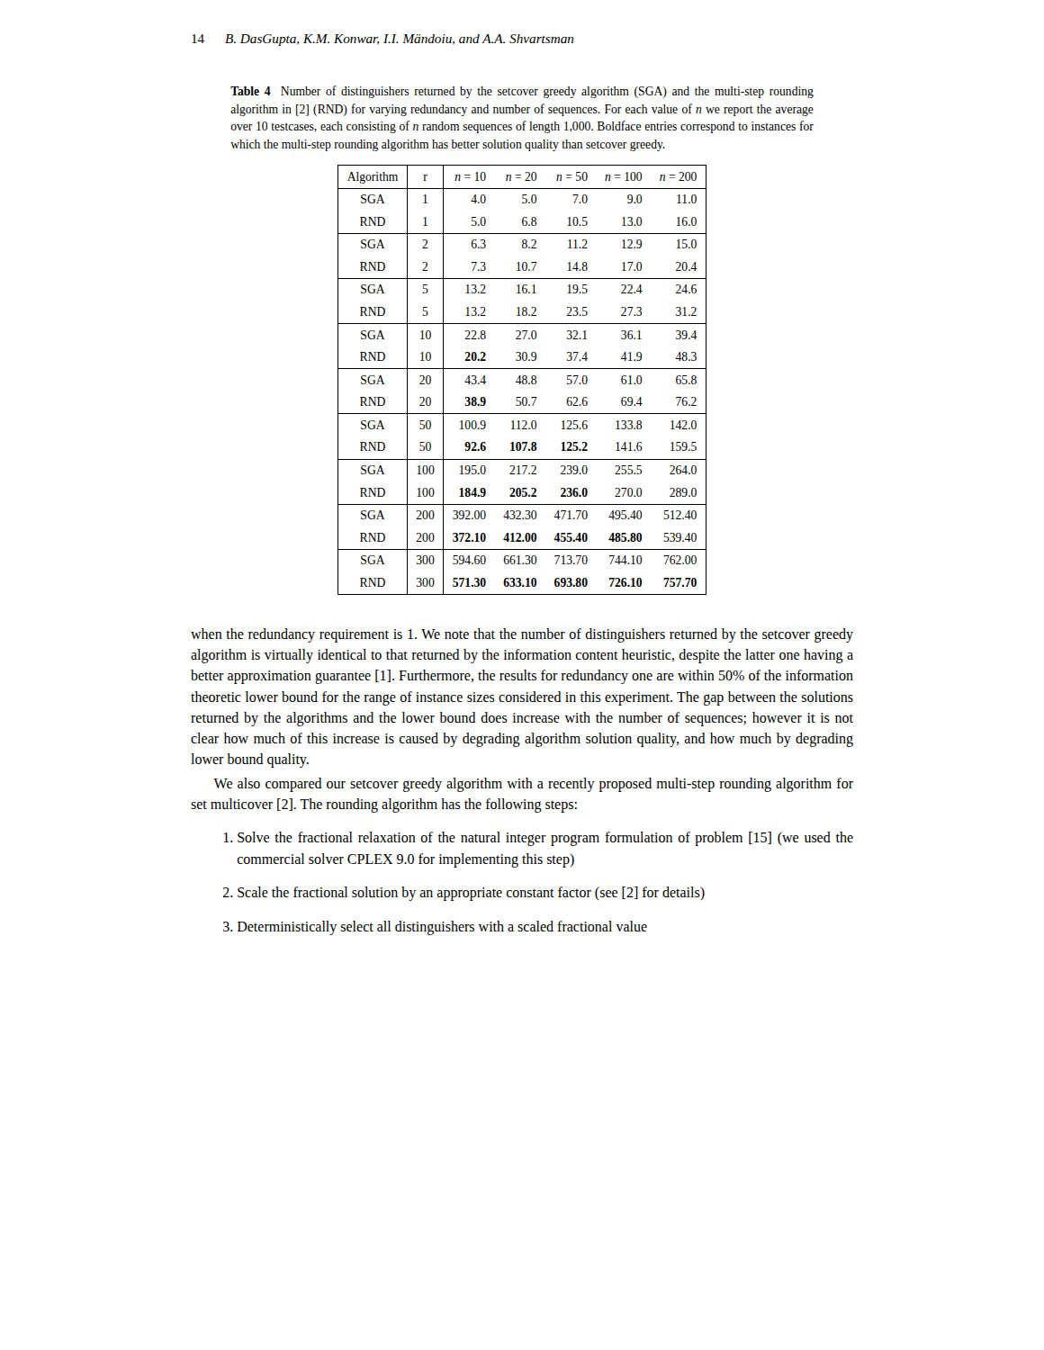14 B. DasGupta, K.M. Konwar, I.I. Mändoiu, and A.A. Shvartsman
Table 4 Number of distinguishers returned by the setcover greedy algorithm (SGA) and the multi-step rounding algorithm in [2] (RND) for varying redundancy and number of sequences. For each value of n we report the average over 10 testcases, each consisting of n random sequences of length 1,000. Boldface entries correspond to instances for which the multi-step rounding algorithm has better solution quality than setcover greedy.
| Algorithm | r | n = 10 | n = 20 | n = 50 | n = 100 | n = 200 |
| --- | --- | --- | --- | --- | --- | --- |
| SGA | 1 | 4.0 | 5.0 | 7.0 | 9.0 | 11.0 |
| RND | 1 | 5.0 | 6.8 | 10.5 | 13.0 | 16.0 |
| SGA | 2 | 6.3 | 8.2 | 11.2 | 12.9 | 15.0 |
| RND | 2 | 7.3 | 10.7 | 14.8 | 17.0 | 20.4 |
| SGA | 5 | 13.2 | 16.1 | 19.5 | 22.4 | 24.6 |
| RND | 5 | 13.2 | 18.2 | 23.5 | 27.3 | 31.2 |
| SGA | 10 | 22.8 | 27.0 | 32.1 | 36.1 | 39.4 |
| RND | 10 | 20.2 | 30.9 | 37.4 | 41.9 | 48.3 |
| SGA | 20 | 43.4 | 48.8 | 57.0 | 61.0 | 65.8 |
| RND | 20 | 38.9 | 50.7 | 62.6 | 69.4 | 76.2 |
| SGA | 50 | 100.9 | 112.0 | 125.6 | 133.8 | 142.0 |
| RND | 50 | 92.6 | 107.8 | 125.2 | 141.6 | 159.5 |
| SGA | 100 | 195.0 | 217.2 | 239.0 | 255.5 | 264.0 |
| RND | 100 | 184.9 | 205.2 | 236.0 | 270.0 | 289.0 |
| SGA | 200 | 392.00 | 432.30 | 471.70 | 495.40 | 512.40 |
| RND | 200 | 372.10 | 412.00 | 455.40 | 485.80 | 539.40 |
| SGA | 300 | 594.60 | 661.30 | 713.70 | 744.10 | 762.00 |
| RND | 300 | 571.30 | 633.10 | 693.80 | 726.10 | 757.70 |
when the redundancy requirement is 1. We note that the number of distinguishers returned by the setcover greedy algorithm is virtually identical to that returned by the information content heuristic, despite the latter one having a better approximation guarantee [1]. Furthermore, the results for redundancy one are within 50% of the information theoretic lower bound for the range of instance sizes considered in this experiment. The gap between the solutions returned by the algorithms and the lower bound does increase with the number of sequences; however it is not clear how much of this increase is caused by degrading algorithm solution quality, and how much by degrading lower bound quality.
We also compared our setcover greedy algorithm with a recently proposed multi-step rounding algorithm for set multicover [2]. The rounding algorithm has the following steps:
Solve the fractional relaxation of the natural integer program formulation of problem [15] (we used the commercial solver CPLEX 9.0 for implementing this step)
Scale the fractional solution by an appropriate constant factor (see [2] for details)
Deterministically select all distinguishers with a scaled fractional value